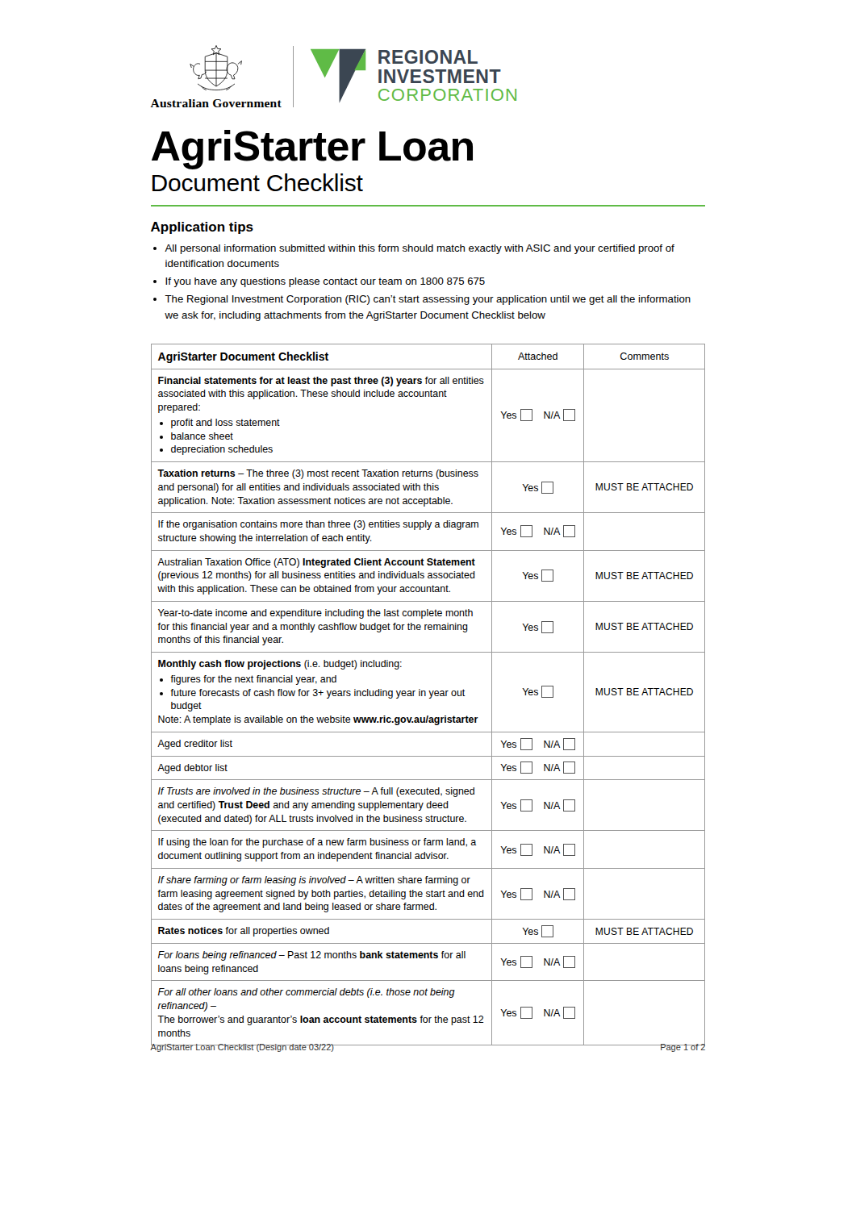Australian Government
REGIONAL
INVESTMENT
CORPORATION
AgriStarter Loan
Document Checklist
Application tips
All personal information submitted within this form should match exactly with ASIC and your certified proof of identification documents
If you have any questions please contact our team on 1800 875 675
The Regional Investment Corporation (RIC) can’t start assessing your application until we get all the information we ask for, including attachments from the AgriStarter Document Checklist below
| AgriStarter Document Checklist | Attached | Comments |
| --- | --- | --- |
| Financial statements for at least the past three (3) years for all entities associated with this application. These should include accountant prepared: profit and loss statement balance sheet depreciation schedules | Yes N/A | |
| Taxation returns – The three (3) most recent Taxation returns (business and personal) for all entities and individuals associated with this application. Note: Taxation assessment notices are not acceptable. | Yes | MUST BE ATTACHED |
| If the organisation contains more than three (3) entities supply a diagram structure showing the interrelation of each entity. | Yes N/A | |
| Australian Taxation Office (ATO) Integrated Client Account Statement (previous 12 months) for all business entities and individuals associated with this application. These can be obtained from your accountant. | Yes | MUST BE ATTACHED |
| Year-to-date income and expenditure including the last complete month for this financial year and a monthly cashflow budget for the remaining months of this financial year. | Yes | MUST BE ATTACHED |
| Monthly cash flow projections (i.e. budget) including: figures for the next financial year, and future forecasts of cash flow for 3+ years including year in year out budget Note: A template is available on the website www.ric.gov.au/agristarter | Yes | MUST BE ATTACHED |
| Aged creditor list | Yes N/A | |
| Aged debtor list | Yes N/A | |
| If Trusts are involved in the business structure – A full (executed, signed and certified) Trust Deed and any amending supplementary deed (executed and dated) for ALL trusts involved in the business structure. | Yes N/A | |
| If using the loan for the purchase of a new farm business or farm land, a document outlining support from an independent financial advisor. | Yes N/A | |
| If share farming or farm leasing is involved – A written share farming or farm leasing agreement signed by both parties, detailing the start and end dates of the agreement and land being leased or share farmed. | Yes N/A | |
| Rates notices for all properties owned | Yes | MUST BE ATTACHED |
| For loans being refinanced – Past 12 months bank statements for all loans being refinanced | Yes N/A | |
| For all other loans and other commercial debts (i.e. those not being refinanced) – The borrower’s and guarantor’s loan account statements for the past 12 months | Yes N/A | |
AgriStarter Loan Checklist (Design date 03/22)
Page 1 of 2